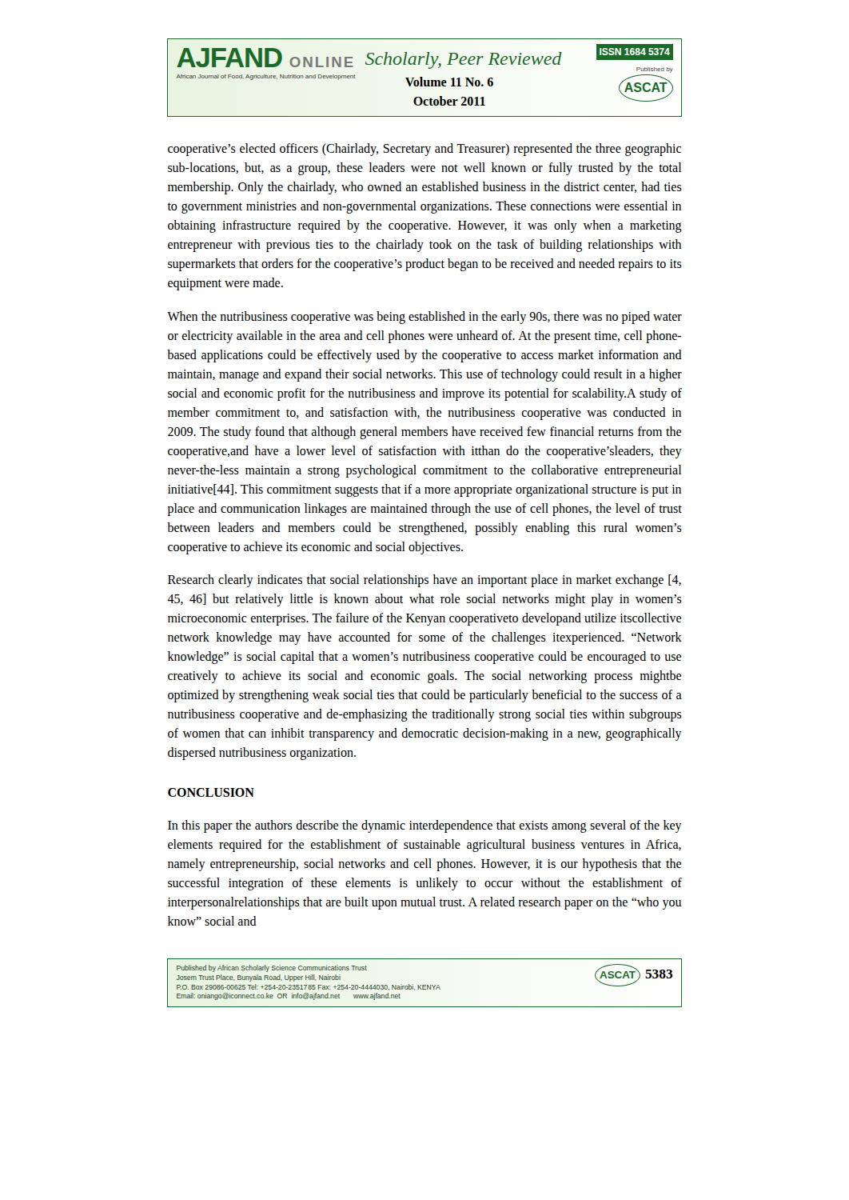AJFAND ONLINE
African Journal of Food, Agriculture, Nutrition and Development
Scholarly, Peer Reviewed
Volume 11 No. 6
October 2011
ISSN 1684 5374
Published by
ASCAT
cooperative’s elected officers (Chairlady, Secretary and Treasurer) represented the three geographic sub-locations, but, as a group, these leaders were not well known or fully trusted by the total membership. Only the chairlady, who owned an established business in the district center, had ties to government ministries and non-governmental organizations. These connections were essential in obtaining infrastructure required by the cooperative. However, it was only when a marketing entrepreneur with previous ties to the chairlady took on the task of building relationships with supermarkets that orders for the cooperative’s product began to be received and needed repairs to its equipment were made.
When the nutribusiness cooperative was being established in the early 90s, there was no piped water or electricity available in the area and cell phones were unheard of. At the present time, cell phone-based applications could be effectively used by the cooperative to access market information and maintain, manage and expand their social networks. This use of technology could result in a higher social and economic profit for the nutribusiness and improve its potential for scalability.A study of member commitment to, and satisfaction with, the nutribusiness cooperative was conducted in 2009. The study found that although general members have received few financial returns from the cooperative,and have a lower level of satisfaction with itthan do the cooperative’sleaders, they never-the-less maintain a strong psychological commitment to the collaborative entrepreneurial initiative[44]. This commitment suggests that if a more appropriate organizational structure is put in place and communication linkages are maintained through the use of cell phones, the level of trust between leaders and members could be strengthened, possibly enabling this rural women’s cooperative to achieve its economic and social objectives.
Research clearly indicates that social relationships have an important place in market exchange [4, 45, 46] but relatively little is known about what role social networks might play in women’s microeconomic enterprises. The failure of the Kenyan cooperativeto developand utilize itscollective network knowledge may have accounted for some of the challenges itexperienced. “Network knowledge” is social capital that a women’s nutribusiness cooperative could be encouraged to use creatively to achieve its social and economic goals. The social networking process mightbe optimized by strengthening weak social ties that could be particularly beneficial to the success of a nutribusiness cooperative and de-emphasizing the traditionally strong social ties within subgroups of women that can inhibit transparency and democratic decision-making in a new, geographically dispersed nutribusiness organization.
CONCLUSION
In this paper the authors describe the dynamic interdependence that exists among several of the key elements required for the establishment of sustainable agricultural business ventures in Africa, namely entrepreneurship, social networks and cell phones. However, it is our hypothesis that the successful integration of these elements is unlikely to occur without the establishment of interpersonalrelationships that are built upon mutual trust. A related research paper on the “who you know” social and
Published by African Scholarly Science Communications Trust
Josem Trust Place, Bunyala Road, Upper Hill, Nairobi
P.O. Box 29086-00625 Tel: +254-20-23517 85 Fax: +254-20-4444030, Nairobi, KENYA
Email: oniango@iconnect.co.ke OR info@ajfand.net www.ajfand.net
ASCAT 5383